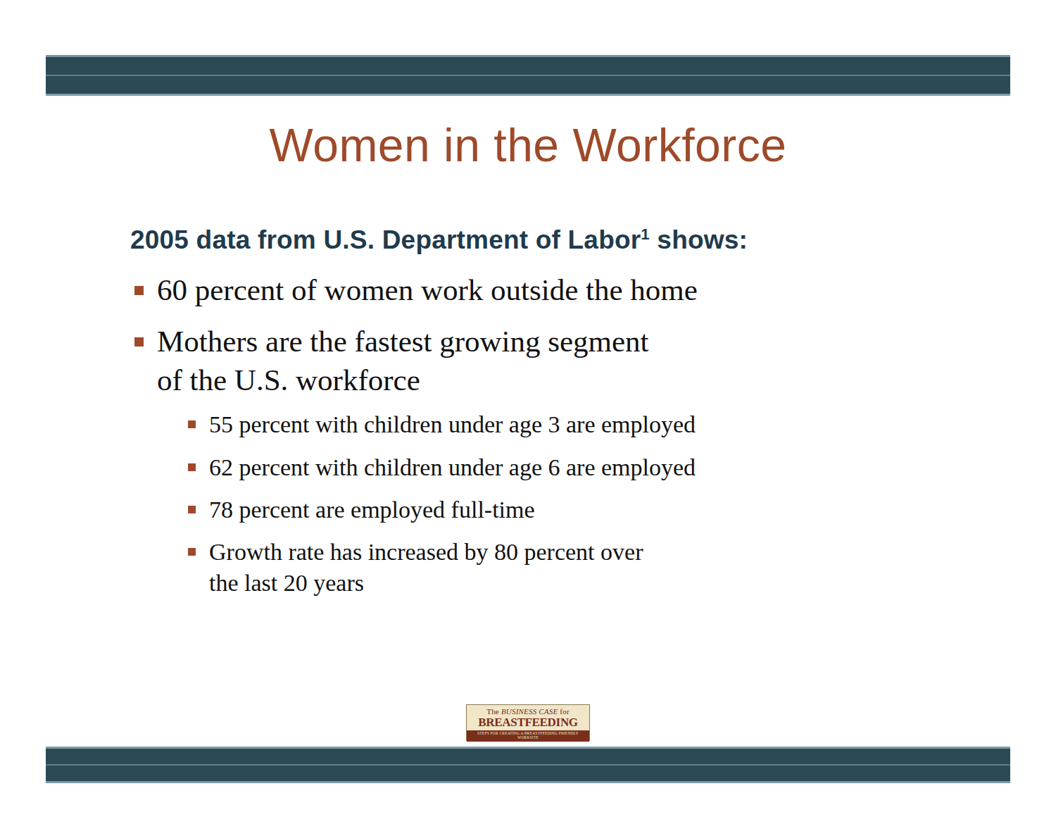Women in the Workforce
2005 data from U.S. Department of Labor1 shows:
60 percent of women work outside the home
Mothers are the fastest growing segment
of the U.S. workforce
55 percent with children under age 3 are employed
62 percent with children under age 6 are employed
78 percent are employed full-time
Growth rate has increased by 80 percent over
the last 20 years
The BUSINESS CASE for
BREASTFEEDING
STEPS FOR CREATING A BREASTFEEDING FRIENDLY WORKSITE